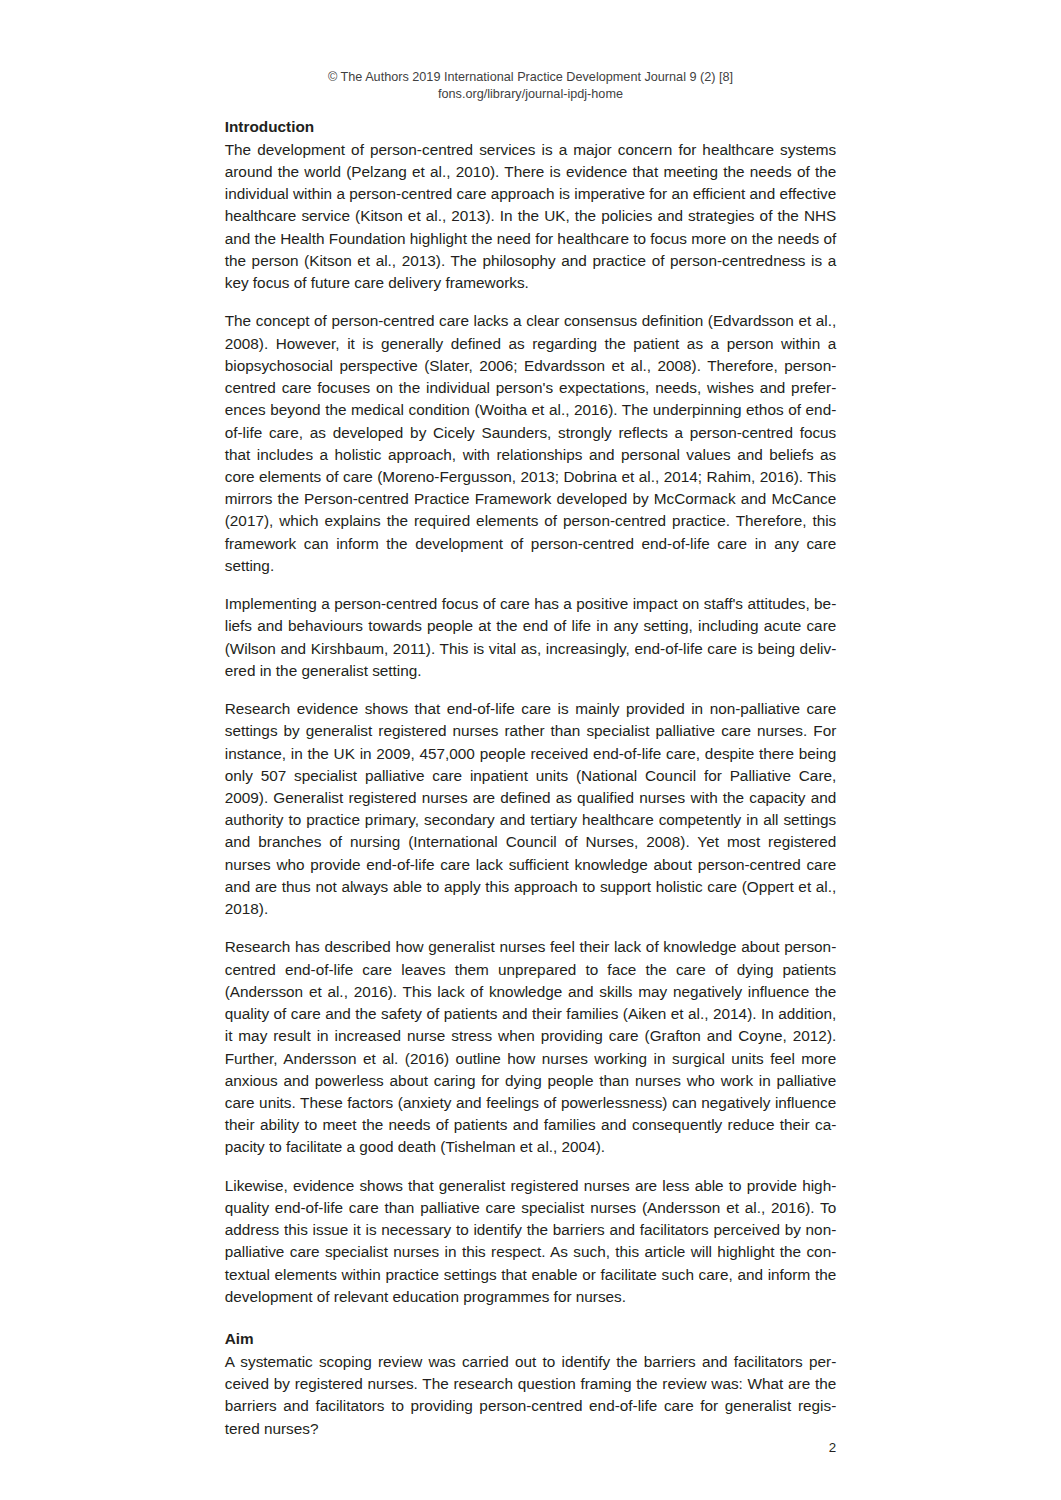© The Authors 2019 International Practice Development Journal 9 (2) [8]
fons.org/library/journal-ipdj-home
Introduction
The development of person-centred services is a major concern for healthcare systems around the world (Pelzang et al., 2010). There is evidence that meeting the needs of the individual within a person-centred care approach is imperative for an efficient and effective healthcare service (Kitson et al., 2013). In the UK, the policies and strategies of the NHS and the Health Foundation highlight the need for healthcare to focus more on the needs of the person (Kitson et al., 2013). The philosophy and practice of person-centredness is a key focus of future care delivery frameworks.
The concept of person-centred care lacks a clear consensus definition (Edvardsson et al., 2008). However, it is generally defined as regarding the patient as a person within a biopsychosocial perspective (Slater, 2006; Edvardsson et al., 2008). Therefore, person-centred care focuses on the individual person's expectations, needs, wishes and preferences beyond the medical condition (Woitha et al., 2016). The underpinning ethos of end-of-life care, as developed by Cicely Saunders, strongly reflects a person-centred focus that includes a holistic approach, with relationships and personal values and beliefs as core elements of care (Moreno-Fergusson, 2013; Dobrina et al., 2014; Rahim, 2016). This mirrors the Person-centred Practice Framework developed by McCormack and McCance (2017), which explains the required elements of person-centred practice. Therefore, this framework can inform the development of person-centred end-of-life care in any care setting.
Implementing a person-centred focus of care has a positive impact on staff's attitudes, beliefs and behaviours towards people at the end of life in any setting, including acute care (Wilson and Kirshbaum, 2011). This is vital as, increasingly, end-of-life care is being delivered in the generalist setting.
Research evidence shows that end-of-life care is mainly provided in non-palliative care settings by generalist registered nurses rather than specialist palliative care nurses. For instance, in the UK in 2009, 457,000 people received end-of-life care, despite there being only 507 specialist palliative care inpatient units (National Council for Palliative Care, 2009). Generalist registered nurses are defined as qualified nurses with the capacity and authority to practice primary, secondary and tertiary healthcare competently in all settings and branches of nursing (International Council of Nurses, 2008). Yet most registered nurses who provide end-of-life care lack sufficient knowledge about person-centred care and are thus not always able to apply this approach to support holistic care (Oppert et al., 2018).
Research has described how generalist nurses feel their lack of knowledge about person-centred end-of-life care leaves them unprepared to face the care of dying patients (Andersson et al., 2016). This lack of knowledge and skills may negatively influence the quality of care and the safety of patients and their families (Aiken et al., 2014). In addition, it may result in increased nurse stress when providing care (Grafton and Coyne, 2012). Further, Andersson et al. (2016) outline how nurses working in surgical units feel more anxious and powerless about caring for dying people than nurses who work in palliative care units. These factors (anxiety and feelings of powerlessness) can negatively influence their ability to meet the needs of patients and families and consequently reduce their capacity to facilitate a good death (Tishelman et al., 2004).
Likewise, evidence shows that generalist registered nurses are less able to provide high-quality end-of-life care than palliative care specialist nurses (Andersson et al., 2016). To address this issue it is necessary to identify the barriers and facilitators perceived by non-palliative care specialist nurses in this respect. As such, this article will highlight the contextual elements within practice settings that enable or facilitate such care, and inform the development of relevant education programmes for nurses.
Aim
A systematic scoping review was carried out to identify the barriers and facilitators perceived by registered nurses. The research question framing the review was: What are the barriers and facilitators to providing person-centred end-of-life care for generalist registered nurses?
2